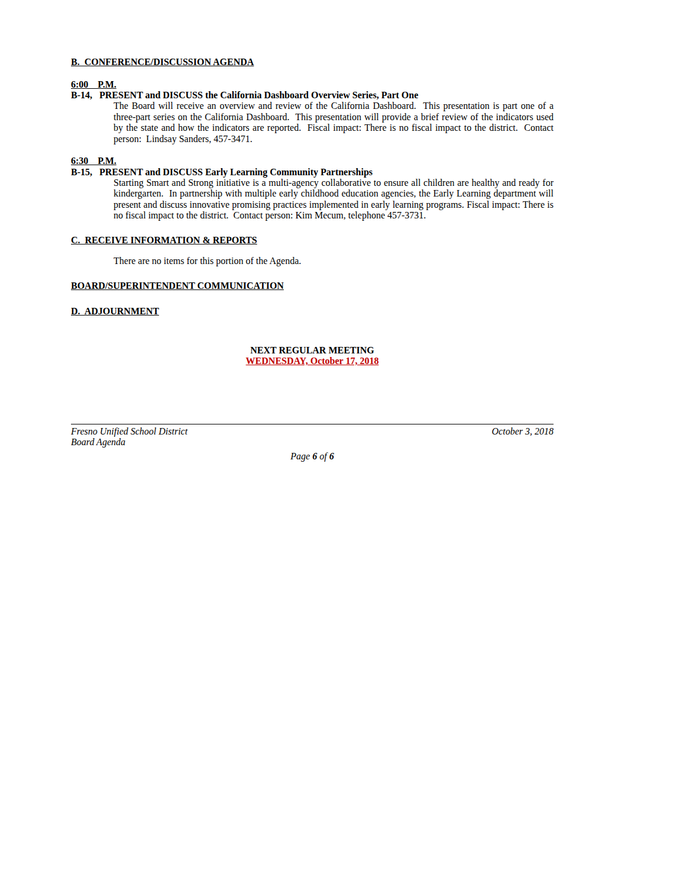B. CONFERENCE/DISCUSSION AGENDA
6:00 P.M.
B-14, PRESENT and DISCUSS the California Dashboard Overview Series, Part One
The Board will receive an overview and review of the California Dashboard. This presentation is part one of a three-part series on the California Dashboard. This presentation will provide a brief review of the indicators used by the state and how the indicators are reported. Fiscal impact: There is no fiscal impact to the district. Contact person: Lindsay Sanders, 457-3471.
6:30 P.M.
B-15, PRESENT and DISCUSS Early Learning Community Partnerships
Starting Smart and Strong initiative is a multi-agency collaborative to ensure all children are healthy and ready for kindergarten. In partnership with multiple early childhood education agencies, the Early Learning department will present and discuss innovative promising practices implemented in early learning programs. Fiscal impact: There is no fiscal impact to the district. Contact person: Kim Mecum, telephone 457-3731.
C. RECEIVE INFORMATION & REPORTS
There are no items for this portion of the Agenda.
BOARD/SUPERINTENDENT COMMUNICATION
D. ADJOURNMENT
NEXT REGULAR MEETING
WEDNESDAY, October 17, 2018
Fresno Unified School District October 3, 2018
Board Agenda
Page 6 of 6